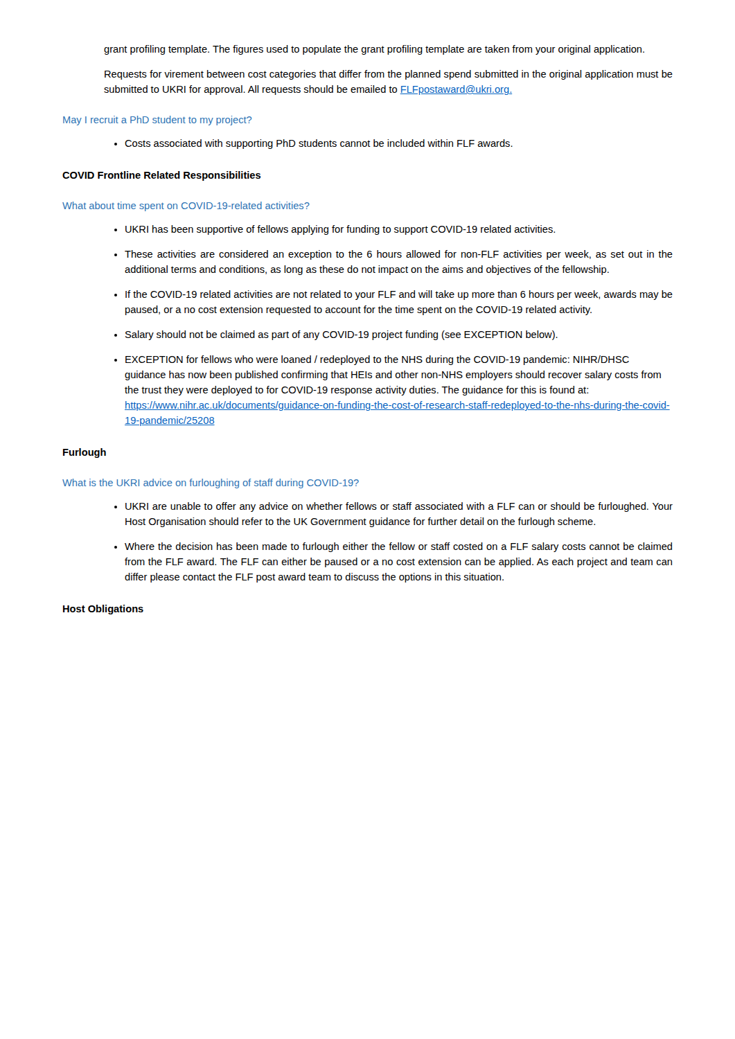grant profiling template. The figures used to populate the grant profiling template are taken from your original application.
Requests for virement between cost categories that differ from the planned spend submitted in the original application must be submitted to UKRI for approval. All requests should be emailed to FLFpostaward@ukri.org.
May I recruit a PhD student to my project?
Costs associated with supporting PhD students cannot be included within FLF awards.
COVID Frontline Related Responsibilities
What about time spent on COVID-19-related activities?
UKRI has been supportive of fellows applying for funding to support COVID-19 related activities.
These activities are considered an exception to the 6 hours allowed for non-FLF activities per week, as set out in the additional terms and conditions, as long as these do not impact on the aims and objectives of the fellowship.
If the COVID-19 related activities are not related to your FLF and will take up more than 6 hours per week, awards may be paused, or a no cost extension requested to account for the time spent on the COVID-19 related activity.
Salary should not be claimed as part of any COVID-19 project funding (see EXCEPTION below).
EXCEPTION for fellows who were loaned / redeployed to the NHS during the COVID-19 pandemic: NIHR/DHSC guidance has now been published confirming that HEIs and other non-NHS employers should recover salary costs from the trust they were deployed to for COVID-19 response activity duties. The guidance for this is found at: https://www.nihr.ac.uk/documents/guidance-on-funding-the-cost-of-research-staff-redeployed-to-the-nhs-during-the-covid-19-pandemic/25208
Furlough
What is the UKRI advice on furloughing of staff during COVID-19?
UKRI are unable to offer any advice on whether fellows or staff associated with a FLF can or should be furloughed. Your Host Organisation should refer to the UK Government guidance for further detail on the furlough scheme.
Where the decision has been made to furlough either the fellow or staff costed on a FLF salary costs cannot be claimed from the FLF award. The FLF can either be paused or a no cost extension can be applied. As each project and team can differ please contact the FLF post award team to discuss the options in this situation.
Host Obligations